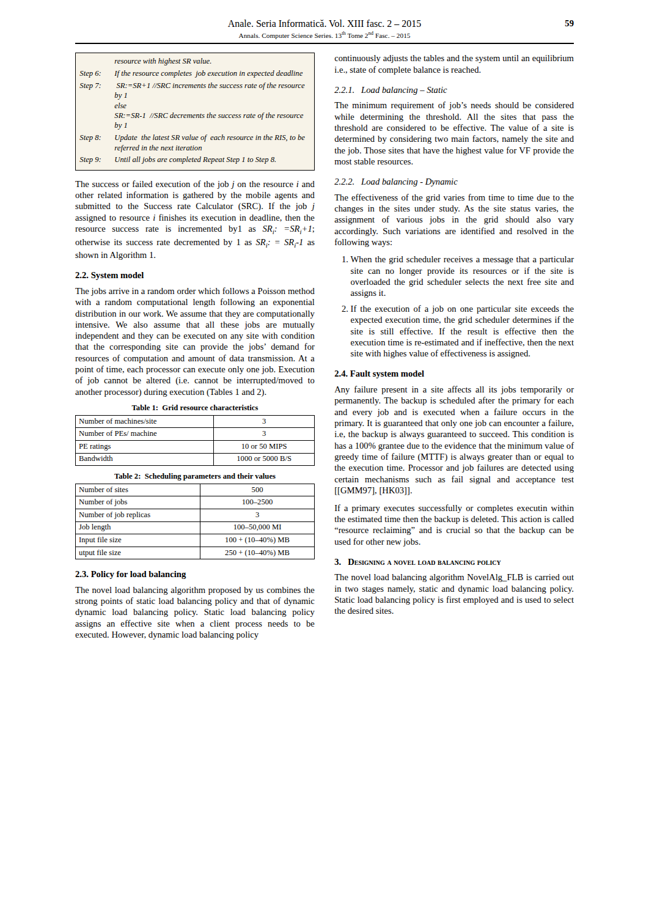59
Anale. Seria Informatică. Vol. XIII fasc. 2 – 2015
Annals. Computer Science Series. 13th Tome 2nd Fasc. – 2015
| | resource with highest SR value. |
| Step 6: | If the resource completes job execution in expected deadline |
| Step 7: | SR:=SR+1 //SRC increments the success rate of the resource by 1 else SR:=SR-1 //SRC decrements the success rate of the resource by 1 |
| Step 8: | Update the latest SR value of each resource in the RIS, to be referred in the next iteration |
| Step 9: | Until all jobs are completed Repeat Step 1 to Step 8. |
The success or failed execution of the job j on the resource i and other related information is gathered by the mobile agents and submitted to the Success rate Calculator (SRC). If the job j assigned to resource i finishes its execution in deadline, then the resource success rate is incremented by1 as SRi: =SRi+1; otherwise its success rate decremented by 1 as SRi: = SRi-1 as shown in Algorithm 1.
2.2. System model
The jobs arrive in a random order which follows a Poisson method with a random computational length following an exponential distribution in our work. We assume that they are computationally intensive. We also assume that all these jobs are mutually independent and they can be executed on any site with condition that the corresponding site can provide the jobs’ demand for resources of computation and amount of data transmission. At a point of time, each processor can execute only one job. Execution of job cannot be altered (i.e. cannot be interrupted/moved to another processor) during execution (Tables 1 and 2).
Table 1: Grid resource characteristics
| Number of machines/site | 3 |
| Number of PEs/ machine | 3 |
| PE ratings | 10 or 50 MIPS |
| Bandwidth | 1000 or 5000 B/S |
Table 2: Scheduling parameters and their values
| Number of sites | 500 |
| Number of jobs | 100–2500 |
| Number of job replicas | 3 |
| Job length | 100–50,000 MI |
| Input file size | 100 + (10–40%) MB |
| utput file size | 250 + (10–40%) MB |
2.3. Policy for load balancing
The novel load balancing algorithm proposed by us combines the strong points of static load balancing policy and that of dynamic dynamic load balancing policy. Static load balancing policy assigns an effective site when a client process needs to be executed. However, dynamic load balancing policy
continuously adjusts the tables and the system until an equilibrium i.e., state of complete balance is reached.
2.2.1. Load balancing – Static
The minimum requirement of job’s needs should be considered while determining the threshold. All the sites that pass the threshold are considered to be effective. The value of a site is determined by considering two main factors, namely the site and the job. Those sites that have the highest value for VF provide the most stable resources.
2.2.2. Load balancing - Dynamic
The effectiveness of the grid varies from time to time due to the changes in the sites under study. As the site status varies, the assignment of various jobs in the grid should also vary accordingly. Such variations are identified and resolved in the following ways:
When the grid scheduler receives a message that a particular site can no longer provide its resources or if the site is overloaded the grid scheduler selects the next free site and assigns it.
If the execution of a job on one particular site exceeds the expected execution time, the grid scheduler determines if the site is still effective. If the result is effective then the execution time is re-estimated and if ineffective, then the next site with highes value of effectiveness is assigned.
2.4. Fault system model
Any failure present in a site affects all its jobs temporarily or permanently. The backup is scheduled after the primary for each and every job and is executed when a failure occurs in the primary. It is guaranteed that only one job can encounter a failure, i.e, the backup is always guaranteed to succeed. This condition is has a 100% grantee due to the evidence that the minimum value of greedy time of failure (MTTF) is always greater than or equal to the execution time. Processor and job failures are detected using certain mechanisms such as fail signal and acceptance test [[GMM97], [HK03]].
If a primary executes successfully or completes executin within the estimated time then the backup is deleted. This action is called “resource reclaiming” and is crucial so that the backup can be used for other new jobs.
3. Designing a novel load balancing policy
The novel load balancing algorithm NovelAlg_FLB is carried out in two stages namely, static and dynamic load balancing policy. Static load balancing policy is first employed and is used to select the desired sites.